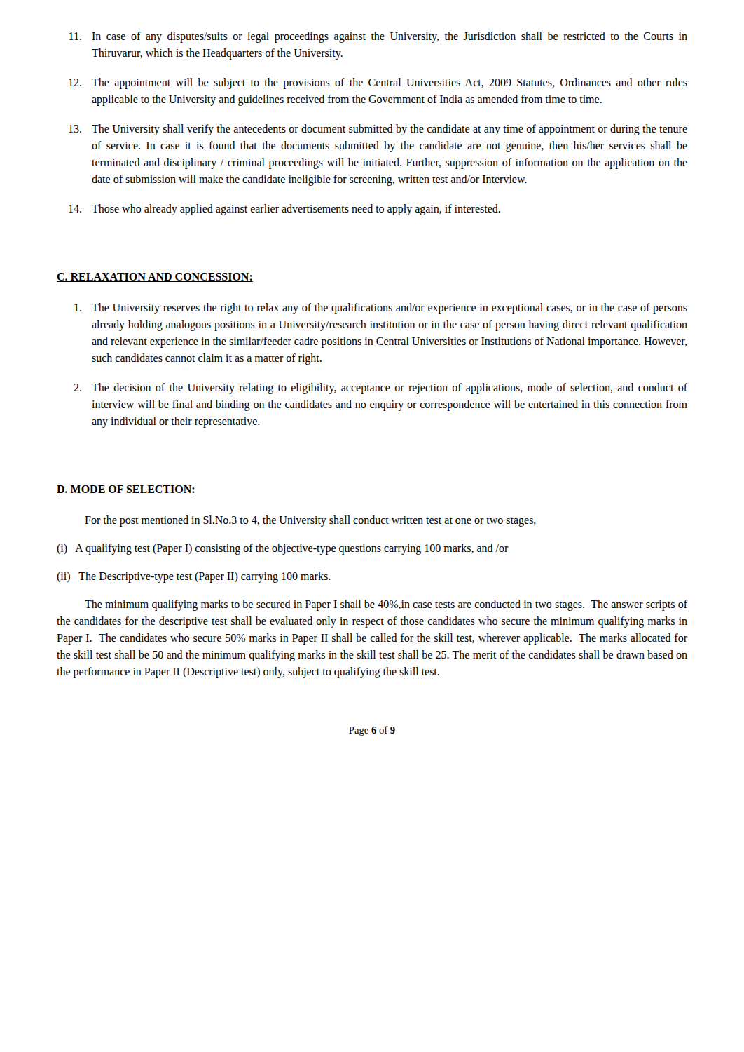In case of any disputes/suits or legal proceedings against the University, the Jurisdiction shall be restricted to the Courts in Thiruvarur, which is the Headquarters of the University.
The appointment will be subject to the provisions of the Central Universities Act, 2009 Statutes, Ordinances and other rules applicable to the University and guidelines received from the Government of India as amended from time to time.
The University shall verify the antecedents or document submitted by the candidate at any time of appointment or during the tenure of service. In case it is found that the documents submitted by the candidate are not genuine, then his/her services shall be terminated and disciplinary / criminal proceedings will be initiated. Further, suppression of information on the application on the date of submission will make the candidate ineligible for screening, written test and/or Interview.
Those who already applied against earlier advertisements need to apply again, if interested.
C. RELAXATION AND CONCESSION:
The University reserves the right to relax any of the qualifications and/or experience in exceptional cases, or in the case of persons already holding analogous positions in a University/research institution or in the case of person having direct relevant qualification and relevant experience in the similar/feeder cadre positions in Central Universities or Institutions of National importance. However, such candidates cannot claim it as a matter of right.
The decision of the University relating to eligibility, acceptance or rejection of applications, mode of selection, and conduct of interview will be final and binding on the candidates and no enquiry or correspondence will be entertained in this connection from any individual or their representative.
D. MODE OF SELECTION:
For the post mentioned in Sl.No.3 to 4, the University shall conduct written test at one or two stages,
(i) A qualifying test (Paper I) consisting of the objective-type questions carrying 100 marks, and /or
(ii) The Descriptive-type test (Paper II) carrying 100 marks.
The minimum qualifying marks to be secured in Paper I shall be 40%,in case tests are conducted in two stages. The answer scripts of the candidates for the descriptive test shall be evaluated only in respect of those candidates who secure the minimum qualifying marks in Paper I. The candidates who secure 50% marks in Paper II shall be called for the skill test, wherever applicable. The marks allocated for the skill test shall be 50 and the minimum qualifying marks in the skill test shall be 25. The merit of the candidates shall be drawn based on the performance in Paper II (Descriptive test) only, subject to qualifying the skill test.
Page 6 of 9